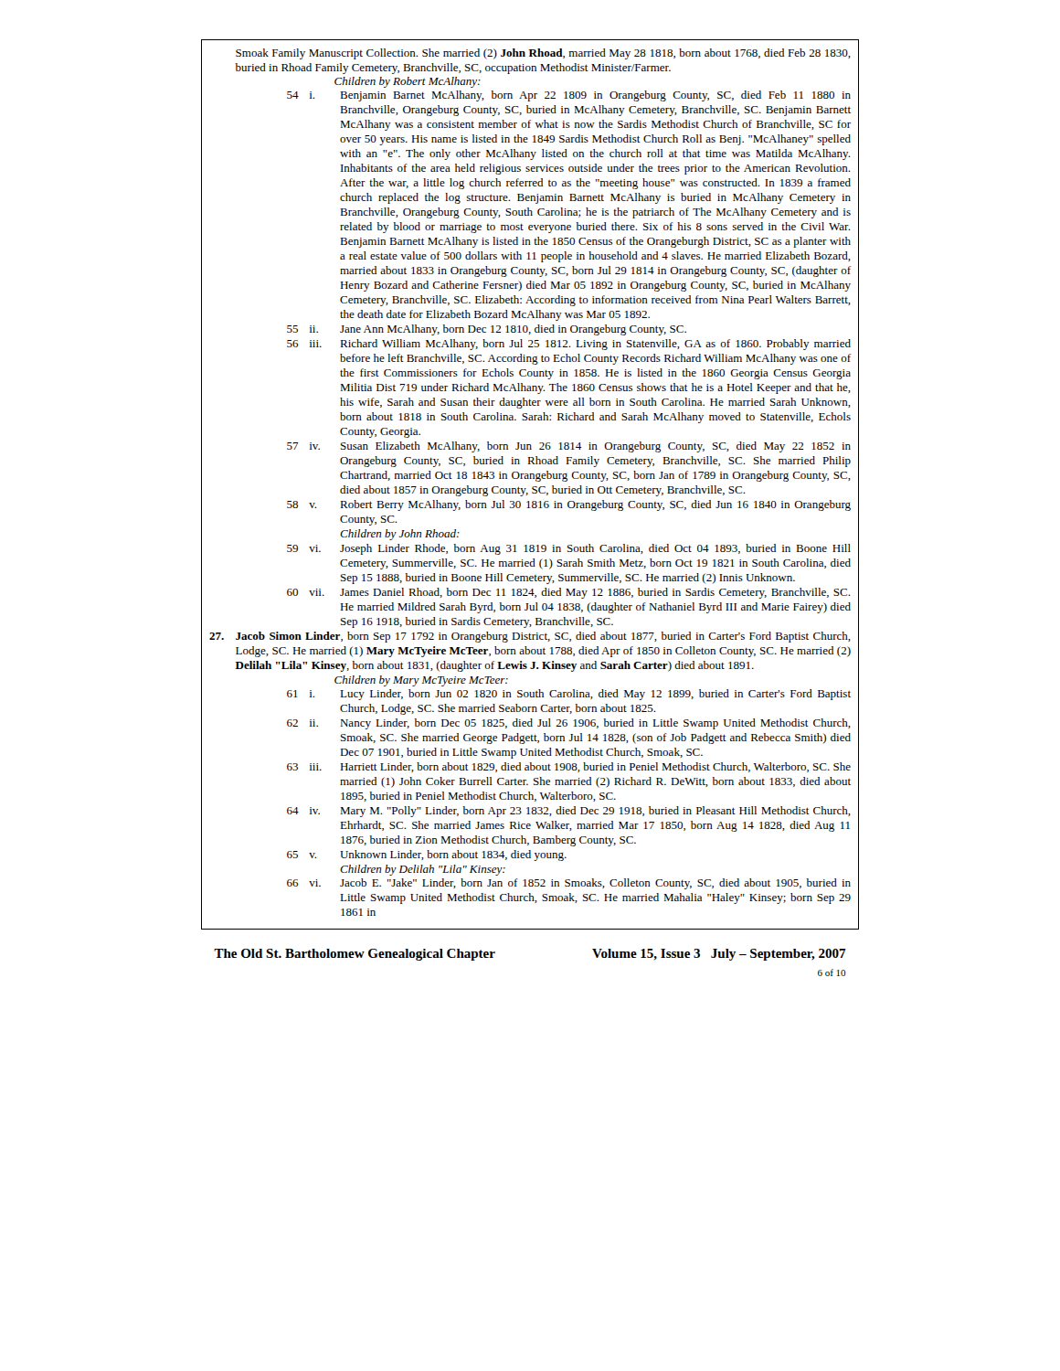Smoak Family Manuscript Collection. She married (2) John Rhoad, married May 28 1818, born about 1768, died Feb 28 1830, buried in Rhoad Family Cemetery, Branchville, SC, occupation Methodist Minister/Farmer.
Children by Robert McAlhany:
54 i. Benjamin Barnet McAlhany, born Apr 22 1809 in Orangeburg County, SC, died Feb 11 1880 in Branchville, Orangeburg County, SC, buried in McAlhany Cemetery, Branchville, SC. Benjamin Barnett McAlhany was a consistent member of what is now the Sardis Methodist Church of Branchville, SC for over 50 years. His name is listed in the 1849 Sardis Methodist Church Roll as Benj. "McAlhaney" spelled with an "e". The only other McAlhany listed on the church roll at that time was Matilda McAlhany. Inhabitants of the area held religious services outside under the trees prior to the American Revolution. After the war, a little log church referred to as the "meeting house" was constructed. In 1839 a framed church replaced the log structure. Benjamin Barnett McAlhany is buried in McAlhany Cemetery in Branchville, Orangeburg County, South Carolina; he is the patriarch of The McAlhany Cemetery and is related by blood or marriage to most everyone buried there. Six of his 8 sons served in the Civil War. Benjamin Barnett McAlhany is listed in the 1850 Census of the Orangeburgh District, SC as a planter with a real estate value of 500 dollars with 11 people in household and 4 slaves. He married Elizabeth Bozard, married about 1833 in Orangeburg County, SC, born Jul 29 1814 in Orangeburg County, SC, (daughter of Henry Bozard and Catherine Fersner) died Mar 05 1892 in Orangeburg County, SC, buried in McAlhany Cemetery, Branchville, SC. Elizabeth: According to information received from Nina Pearl Walters Barrett, the death date for Elizabeth Bozard McAlhany was Mar 05 1892.
55 ii. Jane Ann McAlhany, born Dec 12 1810, died in Orangeburg County, SC.
56 iii. Richard William McAlhany, born Jul 25 1812. Living in Statenville, GA as of 1860. Probably married before he left Branchville, SC. According to Echol County Records Richard William McAlhany was one of the first Commissioners for Echols County in 1858. He is listed in the 1860 Georgia Census Georgia Militia Dist 719 under Richard McAlhany. The 1860 Census shows that he is a Hotel Keeper and that he, his wife, Sarah and Susan their daughter were all born in South Carolina. He married Sarah Unknown, born about 1818 in South Carolina. Sarah: Richard and Sarah McAlhany moved to Statenville, Echols County, Georgia.
57 iv. Susan Elizabeth McAlhany, born Jun 26 1814 in Orangeburg County, SC, died May 22 1852 in Orangeburg County, SC, buried in Rhoad Family Cemetery, Branchville, SC. She married Philip Chartrand, married Oct 18 1843 in Orangeburg County, SC, born Jan of 1789 in Orangeburg County, SC, died about 1857 in Orangeburg County, SC, buried in Ott Cemetery, Branchville, SC.
58 v. Robert Berry McAlhany, born Jul 30 1816 in Orangeburg County, SC, died Jun 16 1840 in Orangeburg County, SC.
Children by John Rhoad:
59 vi. Joseph Linder Rhode, born Aug 31 1819 in South Carolina, died Oct 04 1893, buried in Boone Hill Cemetery, Summerville, SC. He married (1) Sarah Smith Metz, born Oct 19 1821 in South Carolina, died Sep 15 1888, buried in Boone Hill Cemetery, Summerville, SC. He married (2) Innis Unknown.
60 vii. James Daniel Rhoad, born Dec 11 1824, died May 12 1886, buried in Sardis Cemetery, Branchville, SC. He married Mildred Sarah Byrd, born Jul 04 1838, (daughter of Nathaniel Byrd III and Marie Fairey) died Sep 16 1918, buried in Sardis Cemetery, Branchville, SC.
27. Jacob Simon Linder, born Sep 17 1792 in Orangeburg District, SC, died about 1877, buried in Carter's Ford Baptist Church, Lodge, SC. He married (1) Mary McTyeire McTeer, born about 1788, died Apr of 1850 in Colleton County, SC. He married (2) Delilah "Lila" Kinsey, born about 1831, (daughter of Lewis J. Kinsey and Sarah Carter) died about 1891.
Children by Mary McTyeire McTeer:
61 i. Lucy Linder, born Jun 02 1820 in South Carolina, died May 12 1899, buried in Carter's Ford Baptist Church, Lodge, SC. She married Seaborn Carter, born about 1825.
62 ii. Nancy Linder, born Dec 05 1825, died Jul 26 1906, buried in Little Swamp United Methodist Church, Smoak, SC. She married George Padgett, born Jul 14 1828, (son of Job Padgett and Rebecca Smith) died Dec 07 1901, buried in Little Swamp United Methodist Church, Smoak, SC.
63 iii. Harriett Linder, born about 1829, died about 1908, buried in Peniel Methodist Church, Walterboro, SC. She married (1) John Coker Burrell Carter. She married (2) Richard R. DeWitt, born about 1833, died about 1895, buried in Peniel Methodist Church, Walterboro, SC.
64 iv. Mary M. "Polly" Linder, born Apr 23 1832, died Dec 29 1918, buried in Pleasant Hill Methodist Church, Ehrhardt, SC. She married James Rice Walker, married Mar 17 1850, born Aug 14 1828, died Aug 11 1876, buried in Zion Methodist Church, Bamberg County, SC.
65 v. Unknown Linder, born about 1834, died young.
Children by Delilah "Lila" Kinsey:
66 vi. Jacob E. "Jake" Linder, born Jan of 1852 in Smoaks, Colleton County, SC, died about 1905, buried in Little Swamp United Methodist Church, Smoak, SC. He married Mahalia "Haley" Kinsey; born Sep 29 1861 in
The Old St. Bartholomew Genealogical Chapter Volume 15, Issue 3 July – September, 2007
6 of 10